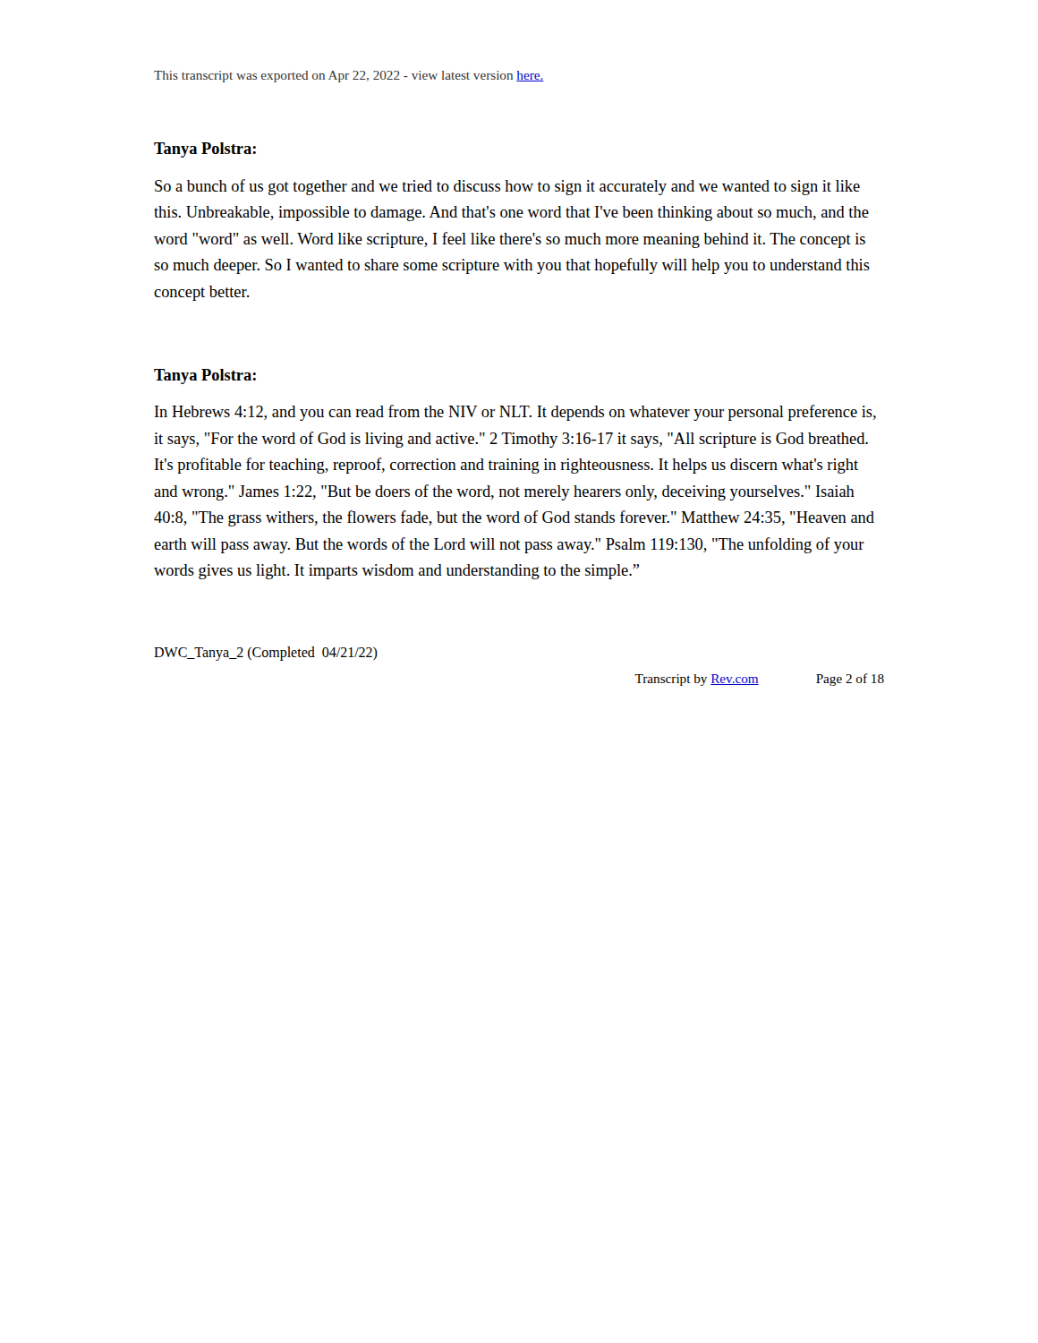This transcript was exported on Apr 22, 2022 - view latest version here.
Tanya Polstra:
So a bunch of us got together and we tried to discuss how to sign it accurately and we wanted to sign it like this. Unbreakable, impossible to damage. And that's one word that I've been thinking about so much, and the word "word" as well. Word like scripture, I feel like there's so much more meaning behind it. The concept is so much deeper. So I wanted to share some scripture with you that hopefully will help you to understand this concept better.
Tanya Polstra:
In Hebrews 4:12, and you can read from the NIV or NLT. It depends on whatever your personal preference is, it says, "For the word of God is living and active." 2 Timothy 3:16-17 it says, "All scripture is God breathed. It's profitable for teaching, reproof, correction and training in righteousness. It helps us discern what's right and wrong." James 1:22, "But be doers of the word, not merely hearers only, deceiving yourselves." Isaiah 40:8, "The grass withers, the flowers fade, but the word of God stands forever." Matthew 24:35, "Heaven and earth will pass away. But the words of the Lord will not pass away." Psalm 119:130, "The unfolding of your words gives us light. It imparts wisdom and understanding to the simple.”
DWC_Tanya_2 (Completed 04/21/22)
Transcript by Rev.com Page 2 of 18